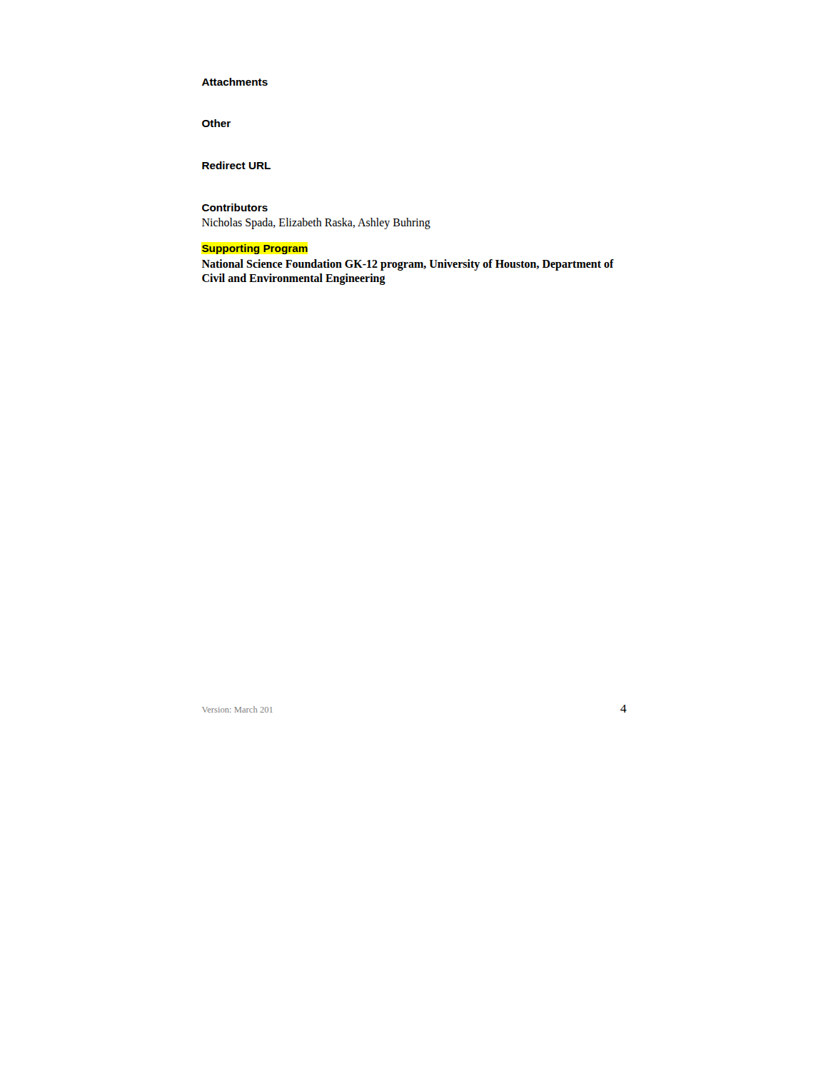Attachments
Other
Redirect URL
Contributors
Nicholas Spada, Elizabeth Raska, Ashley Buhring
Supporting Program
National Science Foundation GK-12 program, University of Houston, Department of Civil and Environmental Engineering
Version: March 201 4